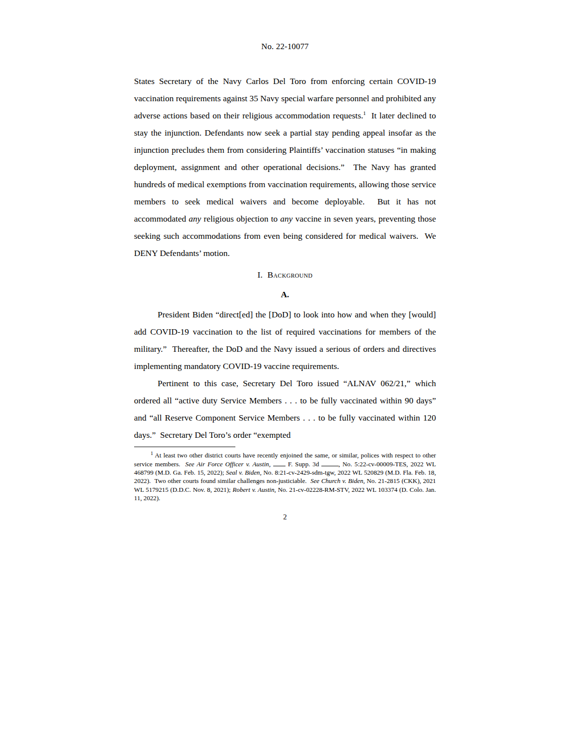No. 22-10077
States Secretary of the Navy Carlos Del Toro from enforcing certain COVID-19 vaccination requirements against 35 Navy special warfare personnel and prohibited any adverse actions based on their religious accommodation requests.1 It later declined to stay the injunction. Defendants now seek a partial stay pending appeal insofar as the injunction precludes them from considering Plaintiffs’ vaccination statuses “in making deployment, assignment and other operational decisions.” The Navy has granted hundreds of medical exemptions from vaccination requirements, allowing those service members to seek medical waivers and become deployable. But it has not accommodated any religious objection to any vaccine in seven years, preventing those seeking such accommodations from even being considered for medical waivers. We DENY Defendants’ motion.
I. Background
A.
President Biden “direct[ed] the [DoD] to look into how and when they [would] add COVID-19 vaccination to the list of required vaccinations for members of the military.” Thereafter, the DoD and the Navy issued a serious of orders and directives implementing mandatory COVID-19 vaccine requirements.
Pertinent to this case, Secretary Del Toro issued “ALNAV 062/21,” which ordered all “active duty Service Members . . . to be fully vaccinated within 90 days” and “all Reserve Component Service Members . . . to be fully vaccinated within 120 days.” Secretary Del Toro’s order “exempted
1 At least two other district courts have recently enjoined the same, or similar, polices with respect to other service members. See Air Force Officer v. Austin, F. Supp. 3d , No. 5:22-cv-00009-TES, 2022 WL 468799 (M.D. Ga. Feb. 15, 2022); Seal v. Biden, No. 8:21-cv-2429-sdm-tgw, 2022 WL 520829 (M.D. Fla. Feb. 18, 2022). Two other courts found similar challenges non-justiciable. See Church v. Biden, No. 21-2815 (CKK), 2021 WL 5179215 (D.D.C. Nov. 8, 2021); Robert v. Austin, No. 21-cv-02228-RM-STV, 2022 WL 103374 (D. Colo. Jan. 11, 2022).
2